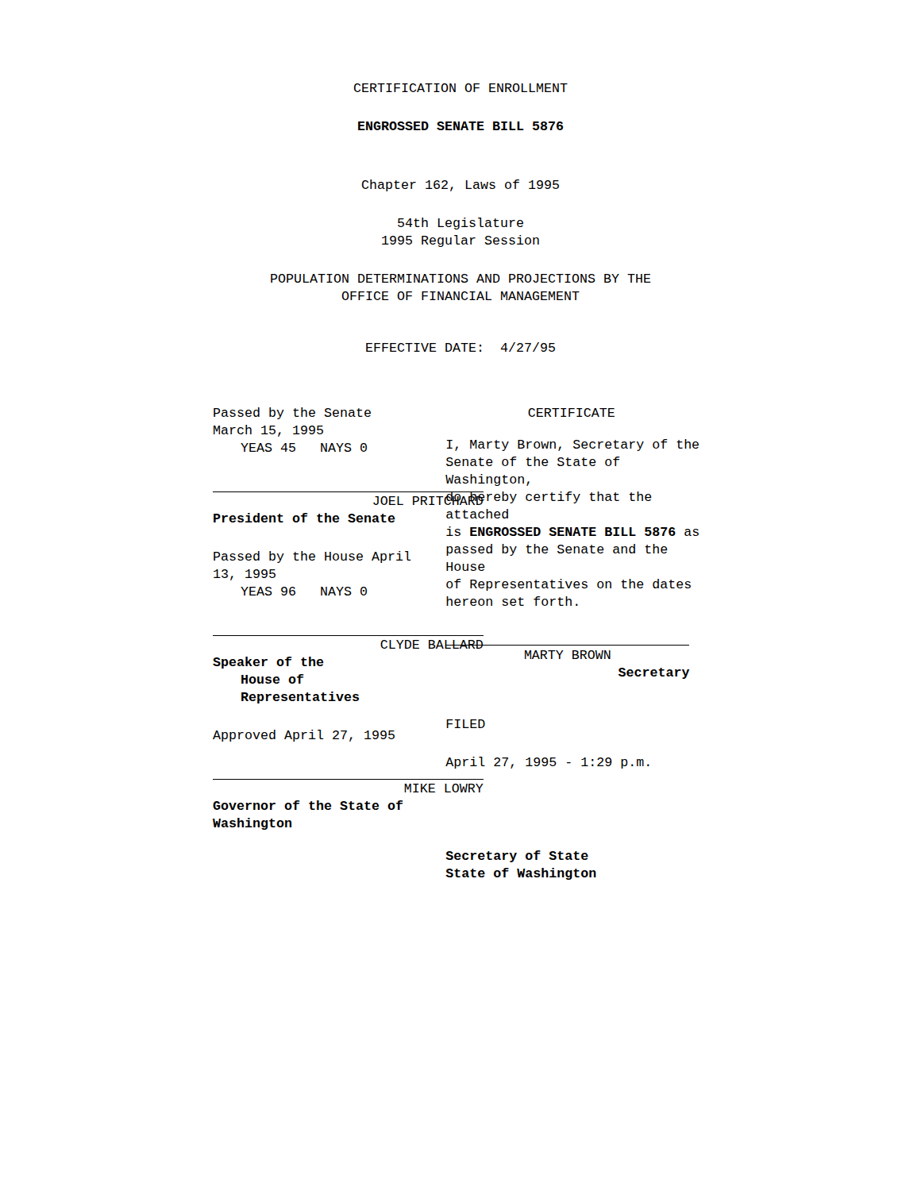CERTIFICATION OF ENROLLMENT
ENGROSSED SENATE BILL 5876
Chapter 162, Laws of 1995
54th Legislature
1995 Regular Session
POPULATION DETERMINATIONS AND PROJECTIONS BY THE
OFFICE OF FINANCIAL MANAGEMENT
EFFECTIVE DATE: 4/27/95
Passed by the Senate March 15, 1995
YEAS 45 NAYS 0
JOEL PRITCHARD
President of the Senate
Passed by the House April 13, 1995
YEAS 96 NAYS 0
CLYDE BALLARD
Speaker of the
House of Representatives
Approved April 27, 1995
MIKE LOWRY
Governor of the State of Washington
CERTIFICATE
I, Marty Brown, Secretary of the
Senate of the State of Washington,
do hereby certify that the attached
is ENGROSSED SENATE BILL 5876 as
passed by the Senate and the House
of Representatives on the dates
hereon set forth.
MARTY BROWN
Secretary
FILED
April 27, 1995 - 1:29 p.m.
Secretary of State
State of Washington